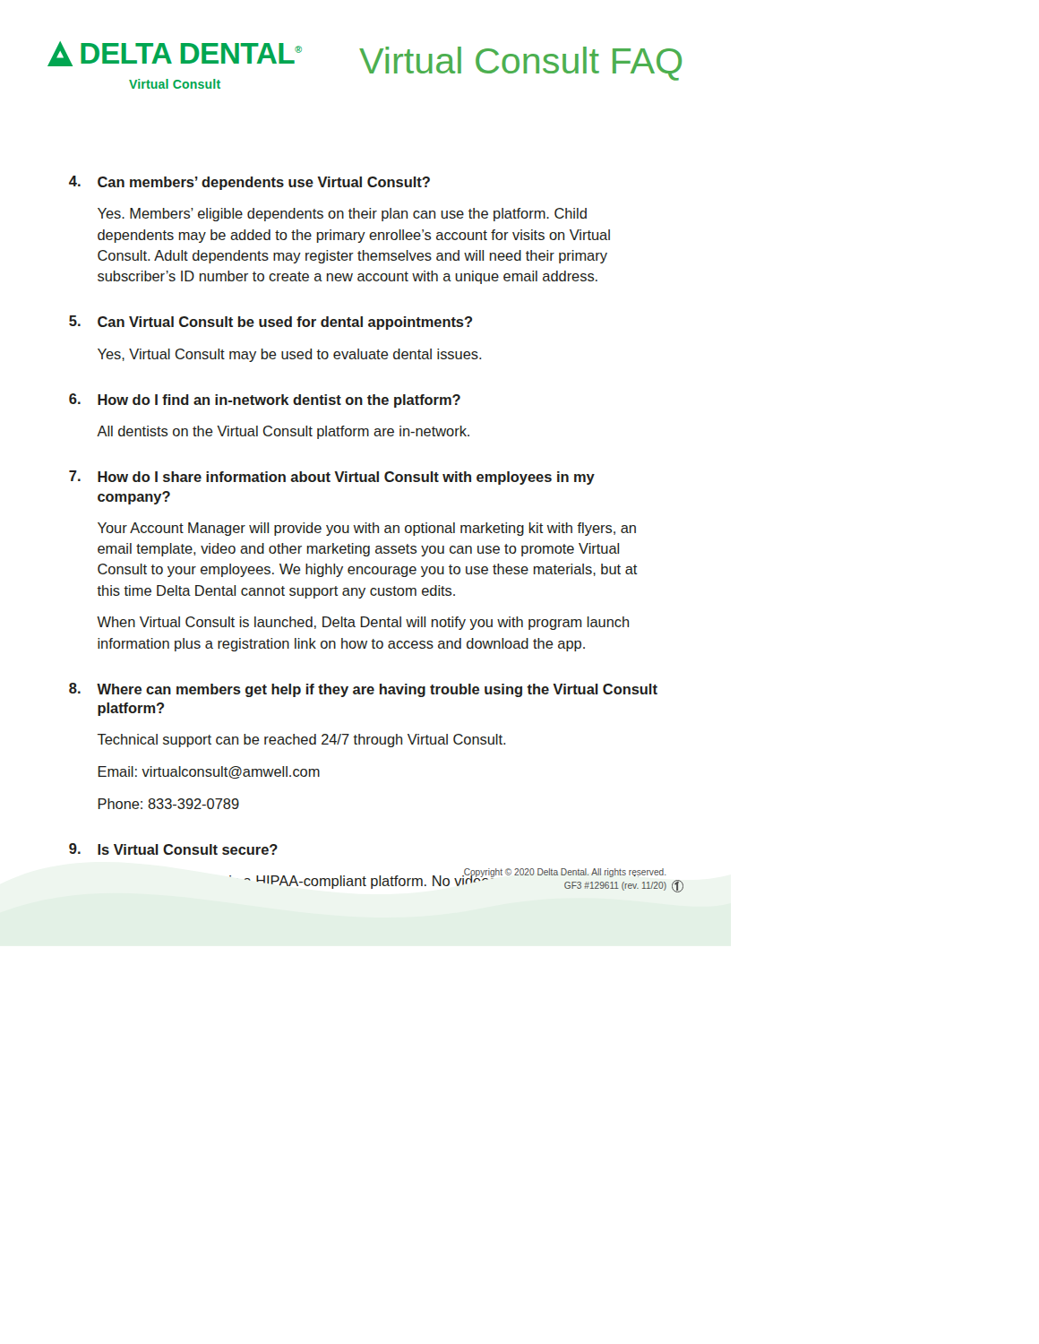DELTA DENTAL®
Virtual Consult
Virtual Consult FAQ
Can members’ dependents use Virtual Consult?
Yes. Members’ eligible dependents on their plan can use the platform. Child dependents may be added to the primary enrollee’s account for visits on Virtual Consult. Adult dependents may register themselves and will need their primary subscriber’s ID number to create a new account with a unique email address.
Can Virtual Consult be used for dental appointments?
Yes, Virtual Consult may be used to evaluate dental issues.
How do I find an in-network dentist on the platform?
All dentists on the Virtual Consult platform are in-network.
How do I share information about Virtual Consult with employees in my company?
Your Account Manager will provide you with an optional marketing kit with flyers, an email template, video and other marketing assets you can use to promote Virtual Consult to your employees. We highly encourage you to use these materials, but at this time Delta Dental cannot support any custom edits.
When Virtual Consult is launched, Delta Dental will notify you with program launch information plus a registration link on how to access and download the app.
Where can members get help if they are having trouble using the Virtual Consult platform?
Technical support can be reached 24/7 through Virtual Consult.
Email: virtualconsult@amwell.com
Phone: 833-392-0789
Is Virtual Consult secure?
Yes. Virtual Consult is a HIPAA-compliant platform. No videos are saved after a visit and a member’s confidential information will always stay encrypted and safe.
Copyright © 2020 Delta Dental. All rights reserved.
GF3 #129611 (rev. 11/20)